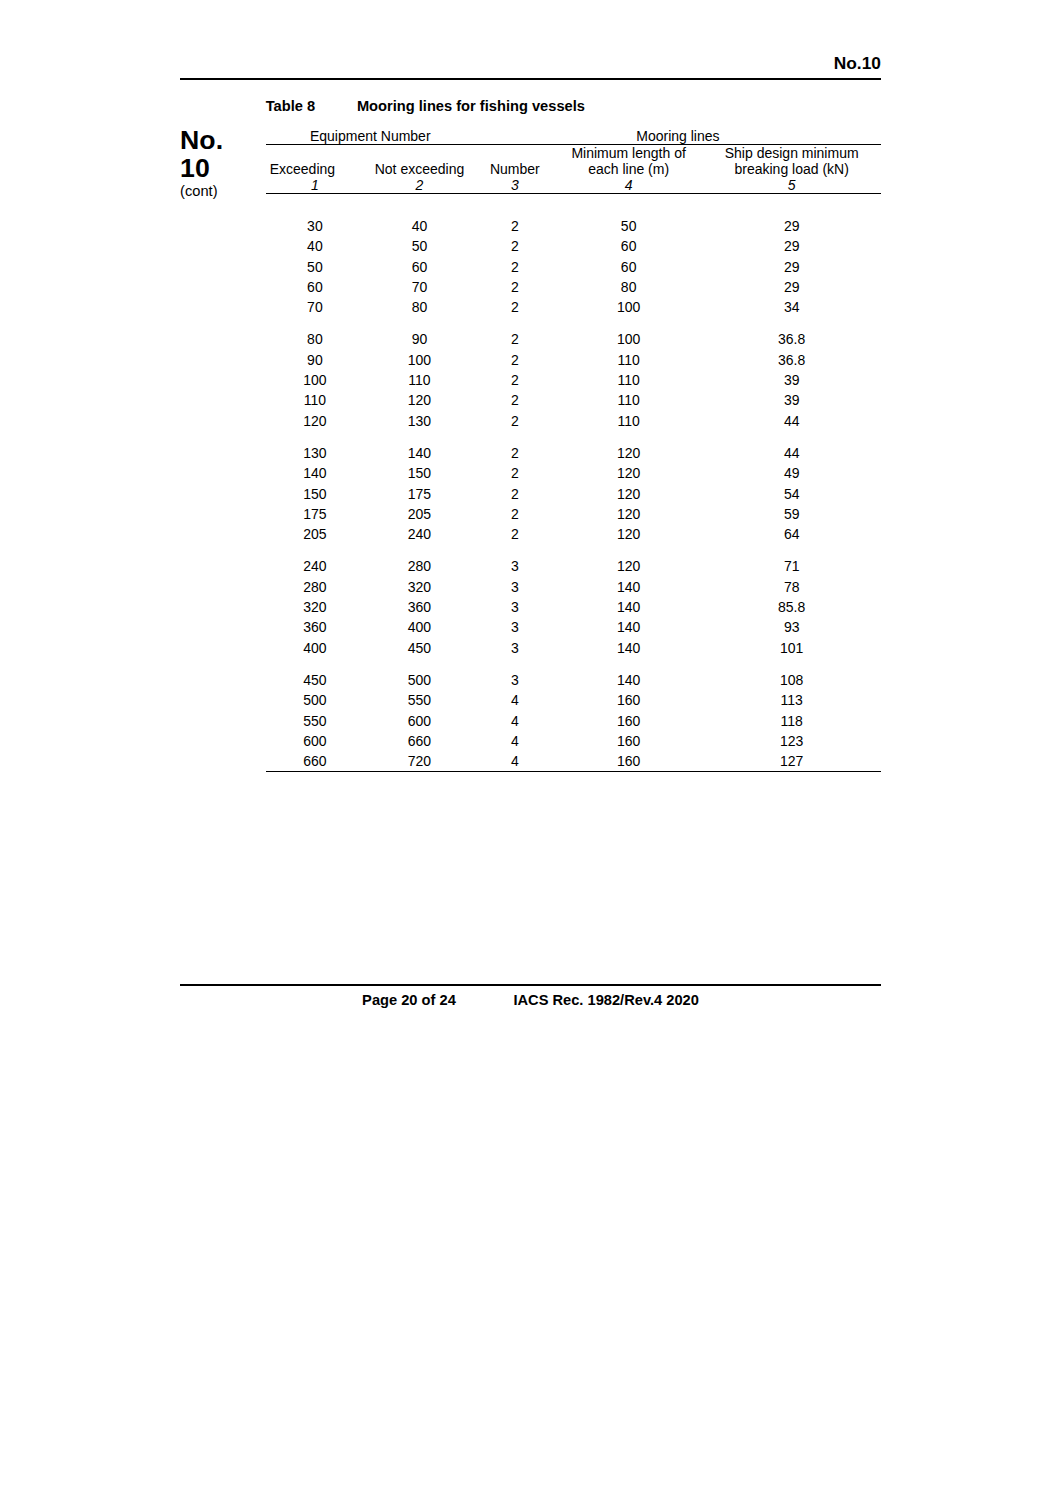No.10
No. 10 (cont)
Table 8 Mooring lines for fishing vessels
| Equipment Number | Mooring lines |
| --- | --- |
| Exceeding | Not exceeding | Number | Minimum length of each line (m) | Ship design minimum breaking load (kN) |
| 1 | 2 | 3 | 4 | 5 |
| 30 | 40 | 2 | 50 | 29 |
| 40 | 50 | 2 | 60 | 29 |
| 50 | 60 | 2 | 60 | 29 |
| 60 | 70 | 2 | 80 | 29 |
| 70 | 80 | 2 | 100 | 34 |
| 80 | 90 | 2 | 100 | 36.8 |
| 90 | 100 | 2 | 110 | 36.8 |
| 100 | 110 | 2 | 110 | 39 |
| 110 | 120 | 2 | 110 | 39 |
| 120 | 130 | 2 | 110 | 44 |
| 130 | 140 | 2 | 120 | 44 |
| 140 | 150 | 2 | 120 | 49 |
| 150 | 175 | 2 | 120 | 54 |
| 175 | 205 | 2 | 120 | 59 |
| 205 | 240 | 2 | 120 | 64 |
| 240 | 280 | 3 | 120 | 71 |
| 280 | 320 | 3 | 140 | 78 |
| 320 | 360 | 3 | 140 | 85.8 |
| 360 | 400 | 3 | 140 | 93 |
| 400 | 450 | 3 | 140 | 101 |
| 450 | 500 | 3 | 140 | 108 |
| 500 | 550 | 4 | 160 | 113 |
| 550 | 600 | 4 | 160 | 118 |
| 600 | 660 | 4 | 160 | 123 |
| 660 | 720 | 4 | 160 | 127 |
Page 20 of 24 IACS Rec. 1982/Rev.4 2020